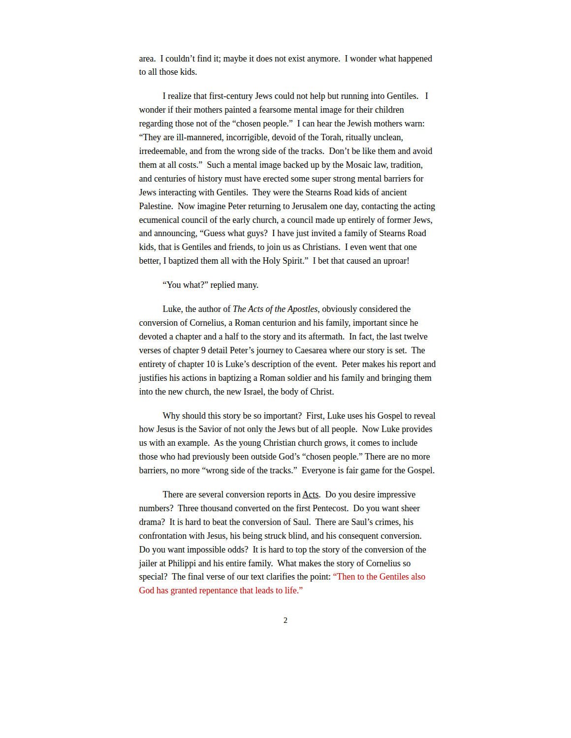area. I couldn’t find it; maybe it does not exist anymore. I wonder what happened to all those kids.
I realize that first-century Jews could not help but running into Gentiles. I wonder if their mothers painted a fearsome mental image for their children regarding those not of the “chosen people.” I can hear the Jewish mothers warn: “They are ill-mannered, incorrigible, devoid of the Torah, ritually unclean, irredeemable, and from the wrong side of the tracks. Don’t be like them and avoid them at all costs.” Such a mental image backed up by the Mosaic law, tradition, and centuries of history must have erected some super strong mental barriers for Jews interacting with Gentiles. They were the Stearns Road kids of ancient Palestine. Now imagine Peter returning to Jerusalem one day, contacting the acting ecumenical council of the early church, a council made up entirely of former Jews, and announcing, “Guess what guys? I have just invited a family of Stearns Road kids, that is Gentiles and friends, to join us as Christians. I even went that one better, I baptized them all with the Holy Spirit.” I bet that caused an uproar!
“You what?” replied many.
Luke, the author of The Acts of the Apostles, obviously considered the conversion of Cornelius, a Roman centurion and his family, important since he devoted a chapter and a half to the story and its aftermath. In fact, the last twelve verses of chapter 9 detail Peter’s journey to Caesarea where our story is set. The entirety of chapter 10 is Luke’s description of the event. Peter makes his report and justifies his actions in baptizing a Roman soldier and his family and bringing them into the new church, the new Israel, the body of Christ.
Why should this story be so important? First, Luke uses his Gospel to reveal how Jesus is the Savior of not only the Jews but of all people. Now Luke provides us with an example. As the young Christian church grows, it comes to include those who had previously been outside God’s “chosen people.” There are no more barriers, no more “wrong side of the tracks.” Everyone is fair game for the Gospel.
There are several conversion reports in Acts. Do you desire impressive numbers? Three thousand converted on the first Pentecost. Do you want sheer drama? It is hard to beat the conversion of Saul. There are Saul’s crimes, his confrontation with Jesus, his being struck blind, and his consequent conversion. Do you want impossible odds? It is hard to top the story of the conversion of the jailer at Philippi and his entire family. What makes the story of Cornelius so special? The final verse of our text clarifies the point: “Then to the Gentiles also God has granted repentance that leads to life.”
2